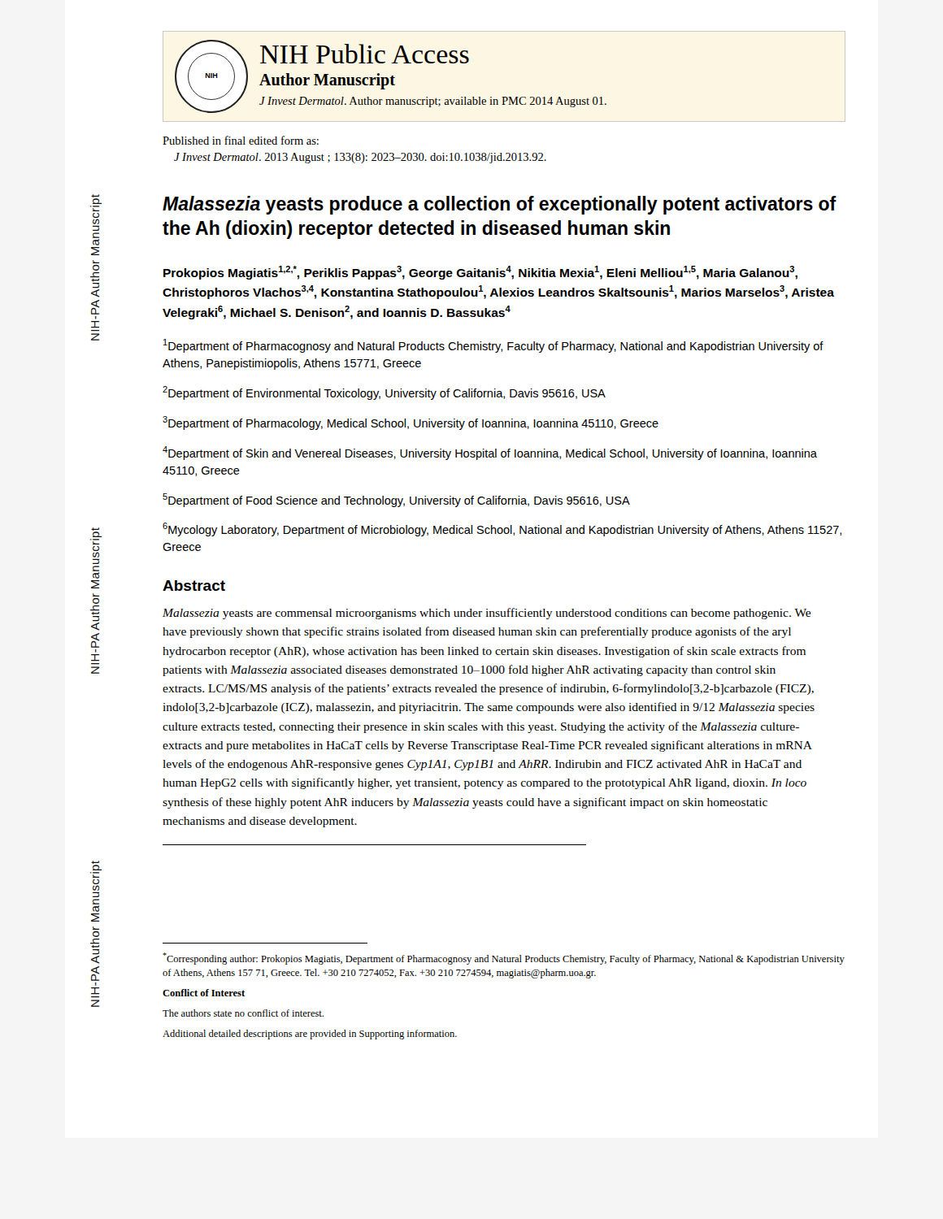NIH-PA Author Manuscript NIH-PA Author Manuscript NIH-PA Author Manuscript
NIH
NIH Public Access
Author Manuscript
J Invest Dermatol. Author manuscript; available in PMC 2014 August 01.
Published in final edited form as: J Invest Dermatol. 2013 August ; 133(8): 2023–2030. doi:10.1038/jid.2013.92.
Malassezia yeasts produce a collection of exceptionally potent activators of the Ah (dioxin) receptor detected in diseased human skin
Prokopios Magiatis1,2,*, Periklis Pappas3, George Gaitanis4, Nikitia Mexia1, Eleni Melliou1,5, Maria Galanou3, Christophoros Vlachos3,4, Konstantina Stathopoulou1, Alexios Leandros Skaltsounis1, Marios Marselos3, Aristea Velegraki6, Michael S. Denison2, and Ioannis D. Bassukas4
1Department of Pharmacognosy and Natural Products Chemistry, Faculty of Pharmacy, National and Kapodistrian University of Athens, Panepistimiopolis, Athens 15771, Greece
2Department of Environmental Toxicology, University of California, Davis 95616, USA
3Department of Pharmacology, Medical School, University of Ioannina, Ioannina 45110, Greece
4Department of Skin and Venereal Diseases, University Hospital of Ioannina, Medical School, University of Ioannina, Ioannina 45110, Greece
5Department of Food Science and Technology, University of California, Davis 95616, USA
6Mycology Laboratory, Department of Microbiology, Medical School, National and Kapodistrian University of Athens, Athens 11527, Greece
Abstract
Malassezia yeasts are commensal microorganisms which under insufficiently understood conditions can become pathogenic. We have previously shown that specific strains isolated from diseased human skin can preferentially produce agonists of the aryl hydrocarbon receptor (AhR), whose activation has been linked to certain skin diseases. Investigation of skin scale extracts from patients with Malassezia associated diseases demonstrated 10–1000 fold higher AhR activating capacity than control skin extracts. LC/MS/MS analysis of the patients’ extracts revealed the presence of indirubin, 6-formylindolo[3,2-b]carbazole (FICZ), indolo[3,2-b]carbazole (ICZ), malassezin, and pityriacitrin. The same compounds were also identified in 9/12 Malassezia species culture extracts tested, connecting their presence in skin scales with this yeast. Studying the activity of the Malassezia culture-extracts and pure metabolites in HaCaT cells by Reverse Transcriptase Real-Time PCR revealed significant alterations in mRNA levels of the endogenous AhR-responsive genes Cyp1A1, Cyp1B1 and AhRR. Indirubin and FICZ activated AhR in HaCaT and human HepG2 cells with significantly higher, yet transient, potency as compared to the prototypical AhR ligand, dioxin. In loco synthesis of these highly potent AhR inducers by Malassezia yeasts could have a significant impact on skin homeostatic mechanisms and disease development.
*Corresponding author: Prokopios Magiatis, Department of Pharmacognosy and Natural Products Chemistry, Faculty of Pharmacy, National & Kapodistrian University of Athens, Athens 157 71, Greece. Tel. +30 210 7274052, Fax. +30 210 7274594, magiatis@pharm.uoa.gr.
Conflict of Interest
The authors state no conflict of interest.
Additional detailed descriptions are provided in Supporting information.